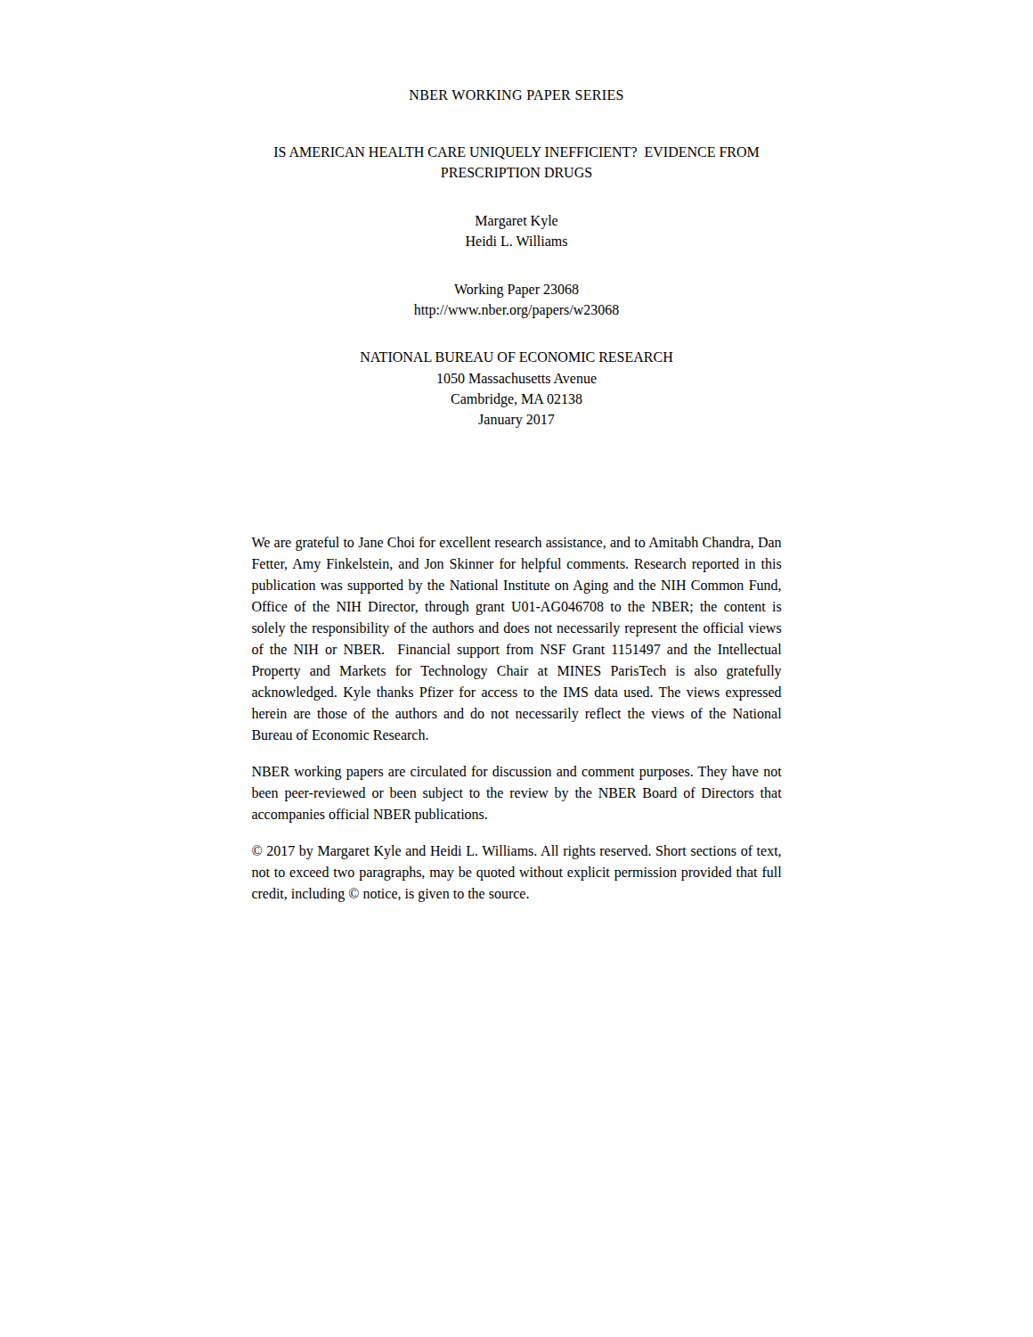NBER WORKING PAPER SERIES
IS AMERICAN HEALTH CARE UNIQUELY INEFFICIENT? EVIDENCE FROM
PRESCRIPTION DRUGS
Margaret Kyle
Heidi L. Williams
Working Paper 23068
http://www.nber.org/papers/w23068
NATIONAL BUREAU OF ECONOMIC RESEARCH
1050 Massachusetts Avenue
Cambridge, MA 02138
January 2017
We are grateful to Jane Choi for excellent research assistance, and to Amitabh Chandra, Dan Fetter, Amy Finkelstein, and Jon Skinner for helpful comments. Research reported in this publication was supported by the National Institute on Aging and the NIH Common Fund, Office of the NIH Director, through grant U01-AG046708 to the NBER; the content is solely the responsibility of the authors and does not necessarily represent the official views of the NIH or NBER. Financial support from NSF Grant 1151497 and the Intellectual Property and Markets for Technology Chair at MINES ParisTech is also gratefully acknowledged. Kyle thanks Pfizer for access to the IMS data used. The views expressed herein are those of the authors and do not necessarily reflect the views of the National Bureau of Economic Research.
NBER working papers are circulated for discussion and comment purposes. They have not been peer-reviewed or been subject to the review by the NBER Board of Directors that accompanies official NBER publications.
© 2017 by Margaret Kyle and Heidi L. Williams. All rights reserved. Short sections of text, not to exceed two paragraphs, may be quoted without explicit permission provided that full credit, including © notice, is given to the source.